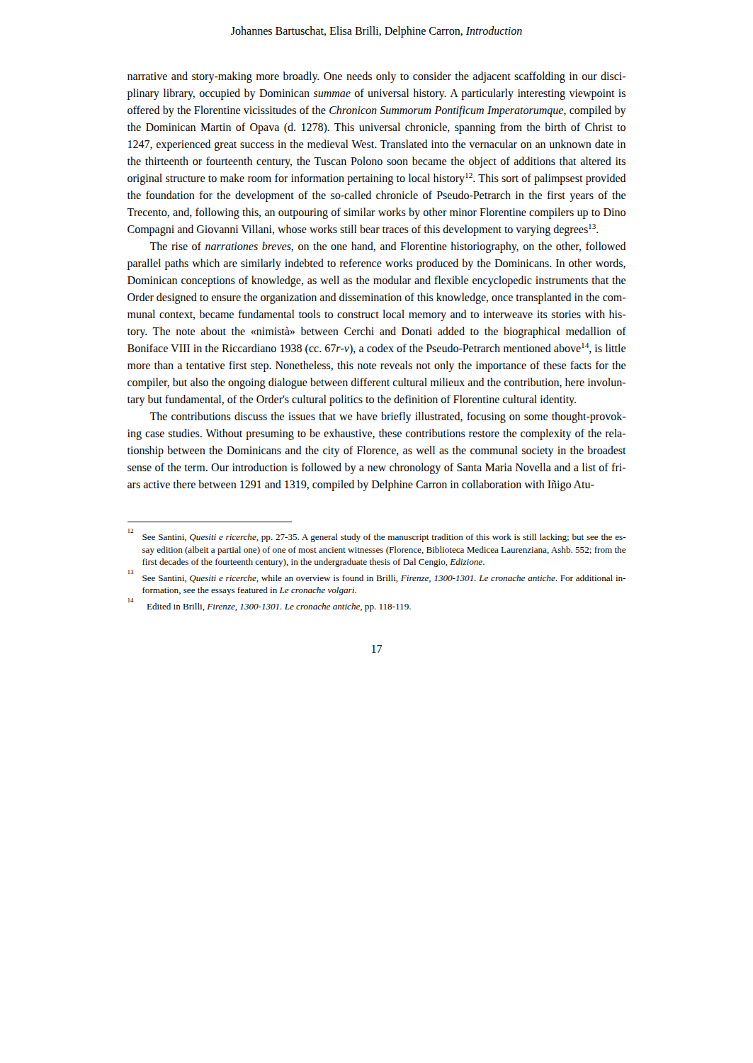Johannes Bartuschat, Elisa Brilli, Delphine Carron, Introduction
narrative and story-making more broadly. One needs only to consider the adjacent scaffolding in our disciplinary library, occupied by Dominican summae of universal history. A particularly interesting viewpoint is offered by the Florentine vicissitudes of the Chronicon Summorum Pontificum Imperatorumque, compiled by the Dominican Martin of Opava (d. 1278). This universal chronicle, spanning from the birth of Christ to 1247, experienced great success in the medieval West. Translated into the vernacular on an unknown date in the thirteenth or fourteenth century, the Tuscan Polono soon became the object of additions that altered its original structure to make room for information pertaining to local history12. This sort of palimpsest provided the foundation for the development of the so-called chronicle of Pseudo-Petrarch in the first years of the Trecento, and, following this, an outpouring of similar works by other minor Florentine compilers up to Dino Compagni and Giovanni Villani, whose works still bear traces of this development to varying degrees13.
The rise of narrationes breves, on the one hand, and Florentine historiography, on the other, followed parallel paths which are similarly indebted to reference works produced by the Dominicans. In other words, Dominican conceptions of knowledge, as well as the modular and flexible encyclopedic instruments that the Order designed to ensure the organization and dissemination of this knowledge, once transplanted in the communal context, became fundamental tools to construct local memory and to interweave its stories with history. The note about the «nimistà» between Cerchi and Donati added to the biographical medallion of Boniface VIII in the Riccardiano 1938 (cc. 67r-v), a codex of the Pseudo-Petrarch mentioned above14, is little more than a tentative first step. Nonetheless, this note reveals not only the importance of these facts for the compiler, but also the ongoing dialogue between different cultural milieux and the contribution, here involuntary but fundamental, of the Order's cultural politics to the definition of Florentine cultural identity.
The contributions discuss the issues that we have briefly illustrated, focusing on some thought-provoking case studies. Without presuming to be exhaustive, these contributions restore the complexity of the relationship between the Dominicans and the city of Florence, as well as the communal society in the broadest sense of the term. Our introduction is followed by a new chronology of Santa Maria Novella and a list of friars active there between 1291 and 1319, compiled by Delphine Carron in collaboration with Iñigo Atu-
12 See Santini, Quesiti e ricerche, pp. 27-35. A general study of the manuscript tradition of this work is still lacking; but see the essay edition (albeit a partial one) of one of most ancient witnesses (Florence, Biblioteca Medicea Laurenziana, Ashb. 552; from the first decades of the fourteenth century), in the undergraduate thesis of Dal Cengio, Edizione.
13 See Santini, Quesiti e ricerche, while an overview is found in Brilli, Firenze, 1300-1301. Le cronache antiche. For additional information, see the essays featured in Le cronache volgari.
14 Edited in Brilli, Firenze, 1300-1301. Le cronache antiche, pp. 118-119.
17